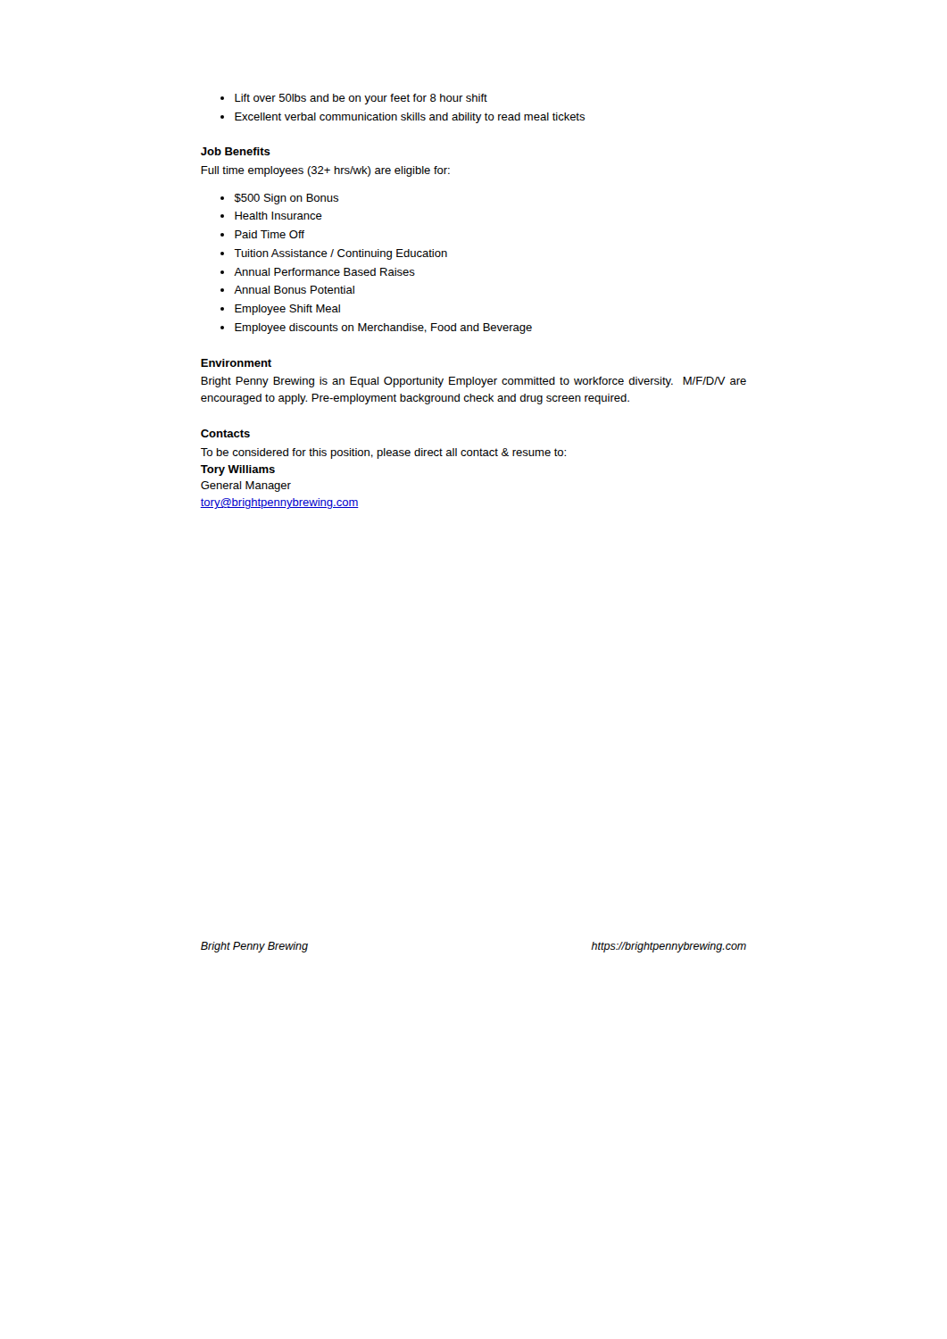Lift over 50lbs and be on your feet for 8 hour shift
Excellent verbal communication skills and ability to read meal tickets
Job Benefits
Full time employees (32+ hrs/wk) are eligible for:
$500 Sign on Bonus
Health Insurance
Paid Time Off
Tuition Assistance / Continuing Education
Annual Performance Based Raises
Annual Bonus Potential
Employee Shift Meal
Employee discounts on Merchandise, Food and Beverage
Environment
Bright Penny Brewing is an Equal Opportunity Employer committed to workforce diversity. M/F/D/V are encouraged to apply. Pre-employment background check and drug screen required.
Contacts
To be considered for this position, please direct all contact & resume to:
Tory Williams
General Manager
tory@brightpennybrewing.com
Bright Penny Brewing https://brightpennybrewing.com